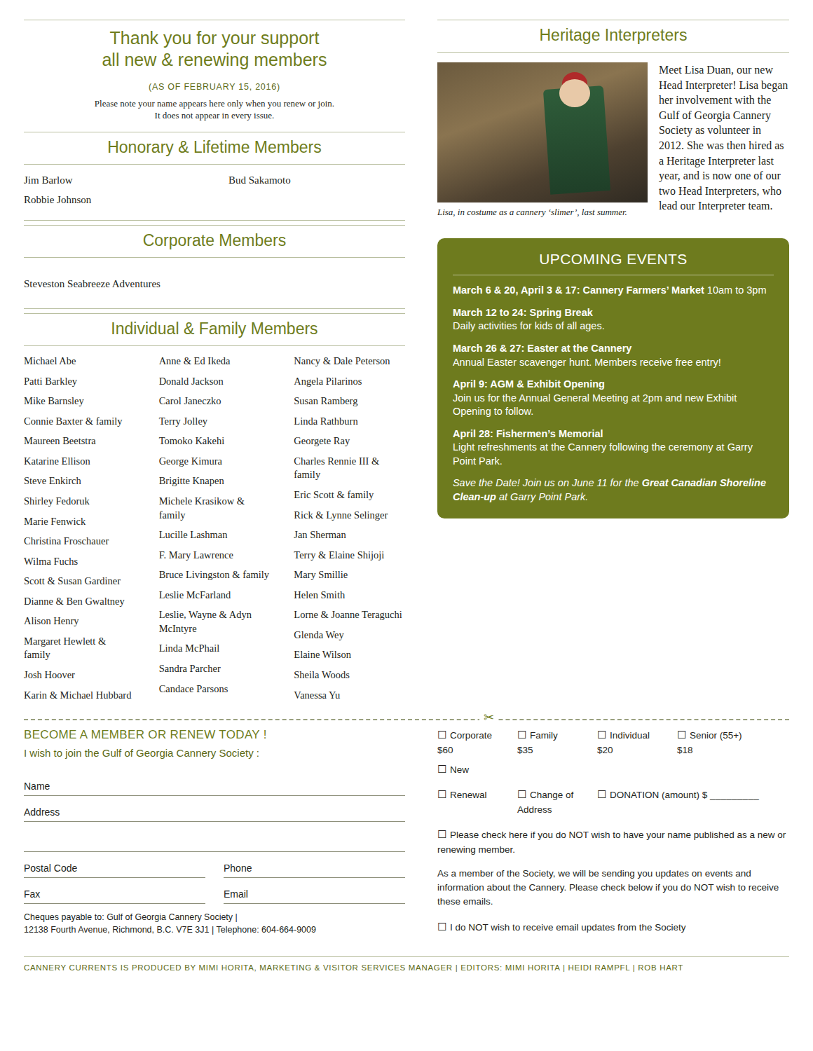Thank you for your support
all new & renewing members
(AS OF FEBRUARY 15, 2016)
Please note your name appears here only when you renew or join.
It does not appear in every issue.
Honorary & Lifetime Members
Jim Barlow
Robbie Johnson
Bud Sakamoto
Corporate Members
Steveston Seabreeze Adventures
Individual & Family Members
Michael Abe
Patti Barkley
Mike Barnsley
Connie Baxter & family
Maureen Beetstra
Katarine Ellison
Steve Enkirch
Shirley Fedoruk
Marie Fenwick
Christina Froschauer
Wilma Fuchs
Scott & Susan Gardiner
Dianne & Ben Gwaltney
Alison Henry
Margaret Hewlett & family
Josh Hoover
Karin & Michael Hubbard
Anne & Ed Ikeda
Donald Jackson
Carol Janeczko
Terry Jolley
Tomoko Kakehi
George Kimura
Brigitte Knapen
Michele Krasikow & family
Lucille Lashman
F. Mary Lawrence
Bruce Livingston & family
Leslie McFarland
Leslie, Wayne & Adyn McIntyre
Linda McPhail
Sandra Parcher
Candace Parsons
Nancy & Dale Peterson
Angela Pilarinos
Susan Ramberg
Linda Rathburn
Georgete Ray
Charles Rennie III & family
Eric Scott & family
Rick & Lynne Selinger
Jan Sherman
Terry & Elaine Shijoji
Mary Smillie
Helen Smith
Lorne & Joanne Teraguchi
Glenda Wey
Elaine Wilson
Sheila Woods
Vanessa Yu
Heritage Interpreters
Lisa, in costume as a cannery ‘slimer’, last summer.
Meet Lisa Duan, our new Head Interpreter! Lisa began her involvement with the Gulf of Georgia Cannery Society as volunteer in 2012. She was then hired as a Heritage Interpreter last year, and is now one of our two Head Interpreters, who lead our Interpreter team.
UPCOMING EVENTS
March 6 & 20, April 3 & 17: Cannery Farmers’ Market 10am to 3pm
March 12 to 24: Spring Break
Daily activities for kids of all ages.
March 26 & 27: Easter at the Cannery
Annual Easter scavenger hunt. Members receive free entry!
April 9: AGM & Exhibit Opening
Join us for the Annual General Meeting at 2pm and new Exhibit Opening to follow.
April 28: Fishermen’s Memorial
Light refreshments at the Cannery following the ceremony at Garry Point Park.
Save the Date! Join us on June 11 for the Great Canadian Shoreline Clean-up at Garry Point Park.
✂
BECOME A MEMBER OR RENEW TODAY !
I wish to join the Gulf of Georgia Cannery Society :
Name
Address
Postal Code
Phone
Fax
Email
Cheques payable to: Gulf of Georgia Cannery Society |
12138 Fourth Avenue, Richmond, B.C. V7E 3J1 | Telephone: 604-664-9009
Corporate$60
Family$35
Individual$20
Senior (55+)$18
New
Renewal
Change of Address
DONATION (amount) $ _________
Please check here if you do NOT wish to have your name published as a new or renewing member.
As a member of the Society, we will be sending you updates on events and information about the Cannery. Please check below if you do NOT wish to receive these emails.
I do NOT wish to receive email updates from the Society
Cannery Currents is produced by Mimi Horita, Marketing & Visitor Services Manager | Editors: Mimi Horita | Heidi Rampfl | Rob Hart